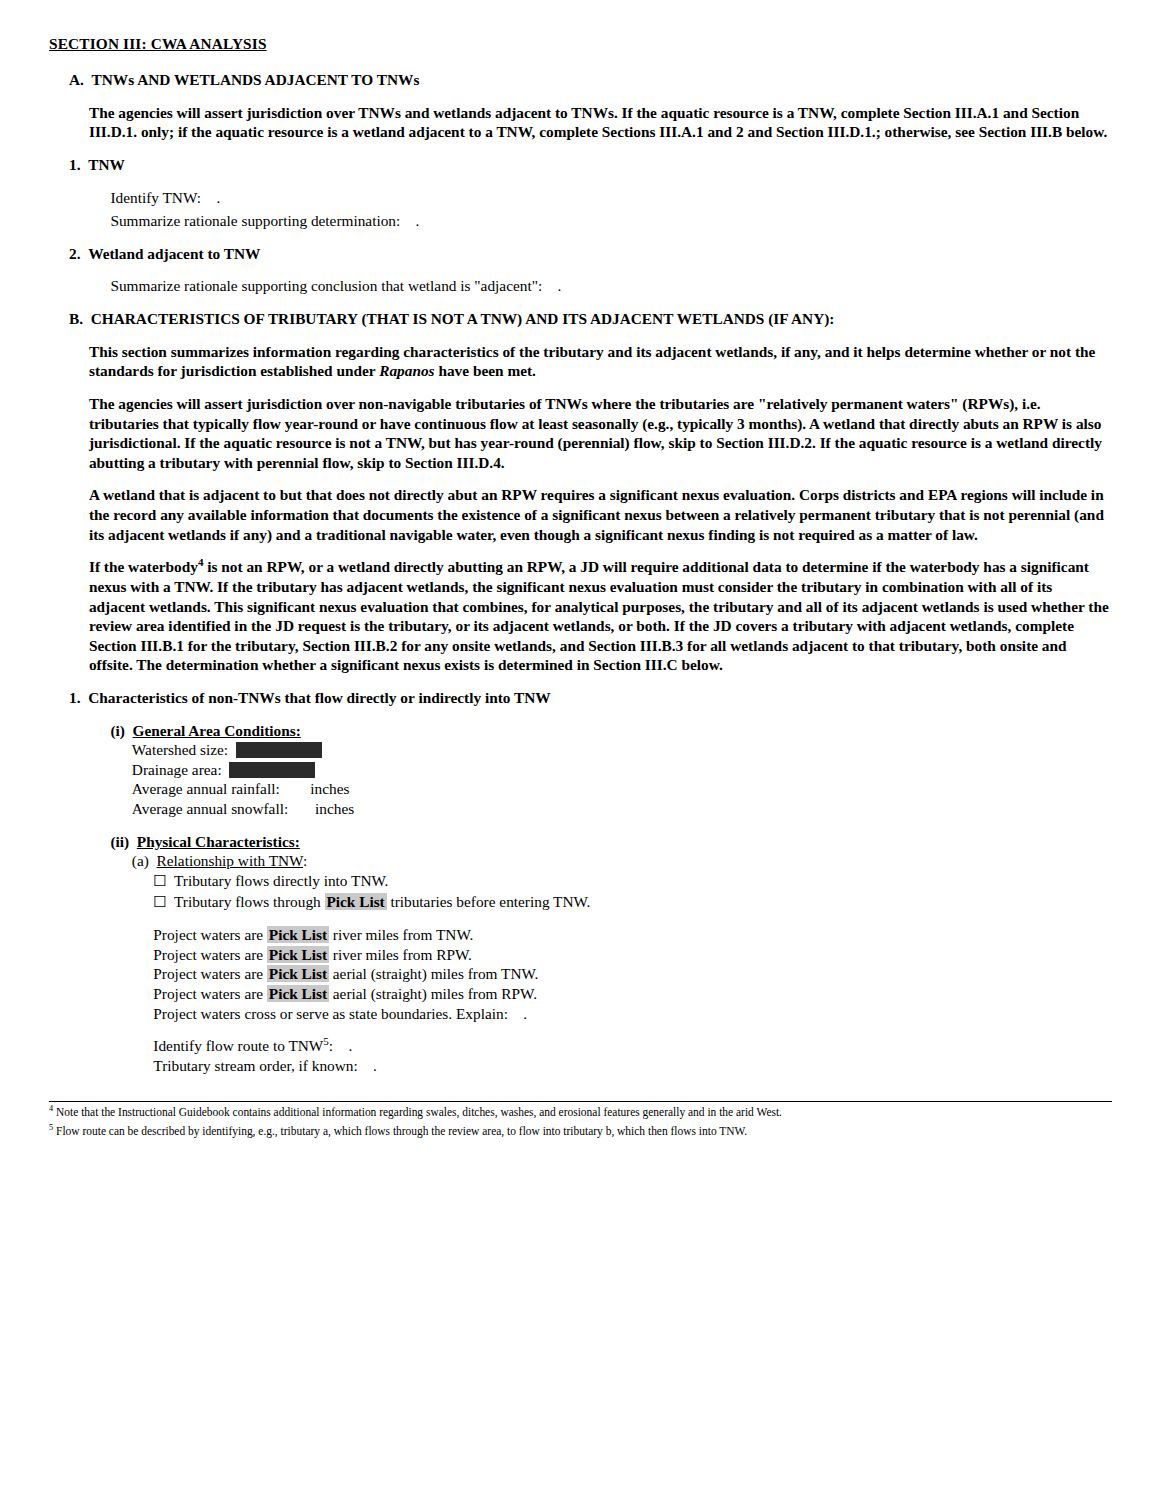SECTION III: CWA ANALYSIS
A. TNWs AND WETLANDS ADJACENT TO TNWs
The agencies will assert jurisdiction over TNWs and wetlands adjacent to TNWs. If the aquatic resource is a TNW, complete Section III.A.1 and Section III.D.1. only; if the aquatic resource is a wetland adjacent to a TNW, complete Sections III.A.1 and 2 and Section III.D.1.; otherwise, see Section III.B below.
1. TNW
Identify TNW: .
Summarize rationale supporting determination: .
2. Wetland adjacent to TNW
Summarize rationale supporting conclusion that wetland is "adjacent": .
B. CHARACTERISTICS OF TRIBUTARY (THAT IS NOT A TNW) AND ITS ADJACENT WETLANDS (IF ANY):
This section summarizes information regarding characteristics of the tributary and its adjacent wetlands, if any, and it helps determine whether or not the standards for jurisdiction established under Rapanos have been met.
The agencies will assert jurisdiction over non-navigable tributaries of TNWs where the tributaries are "relatively permanent waters" (RPWs), i.e. tributaries that typically flow year-round or have continuous flow at least seasonally (e.g., typically 3 months). A wetland that directly abuts an RPW is also jurisdictional. If the aquatic resource is not a TNW, but has year-round (perennial) flow, skip to Section III.D.2. If the aquatic resource is a wetland directly abutting a tributary with perennial flow, skip to Section III.D.4.
A wetland that is adjacent to but that does not directly abut an RPW requires a significant nexus evaluation. Corps districts and EPA regions will include in the record any available information that documents the existence of a significant nexus between a relatively permanent tributary that is not perennial (and its adjacent wetlands if any) and a traditional navigable water, even though a significant nexus finding is not required as a matter of law.
If the waterbody4 is not an RPW, or a wetland directly abutting an RPW, a JD will require additional data to determine if the waterbody has a significant nexus with a TNW. If the tributary has adjacent wetlands, the significant nexus evaluation must consider the tributary in combination with all of its adjacent wetlands. This significant nexus evaluation that combines, for analytical purposes, the tributary and all of its adjacent wetlands is used whether the review area identified in the JD request is the tributary, or its adjacent wetlands, or both. If the JD covers a tributary with adjacent wetlands, complete Section III.B.1 for the tributary, Section III.B.2 for any onsite wetlands, and Section III.B.3 for all wetlands adjacent to that tributary, both onsite and offsite. The determination whether a significant nexus exists is determined in Section III.C below.
1. Characteristics of non-TNWs that flow directly or indirectly into TNW
(i) General Area Conditions:
Watershed size:
Drainage area:
Average annual rainfall: inches
Average annual snowfall: inches
(ii) Physical Characteristics:
(a) Relationship with TNW:
☐Tributary flows directly into TNW.
☐Tributary flows through Pick List tributaries before entering TNW.
Project waters are Pick List river miles from TNW.
Project waters are Pick List river miles from RPW.
Project waters are Pick List aerial (straight) miles from TNW.
Project waters are Pick List aerial (straight) miles from RPW.
Project waters cross or serve as state boundaries. Explain: .
Identify flow route to TNW5: .
Tributary stream order, if known: .
4 Note that the Instructional Guidebook contains additional information regarding swales, ditches, washes, and erosional features generally and in the arid West.
5 Flow route can be described by identifying, e.g., tributary a, which flows through the review area, to flow into tributary b, which then flows into TNW.